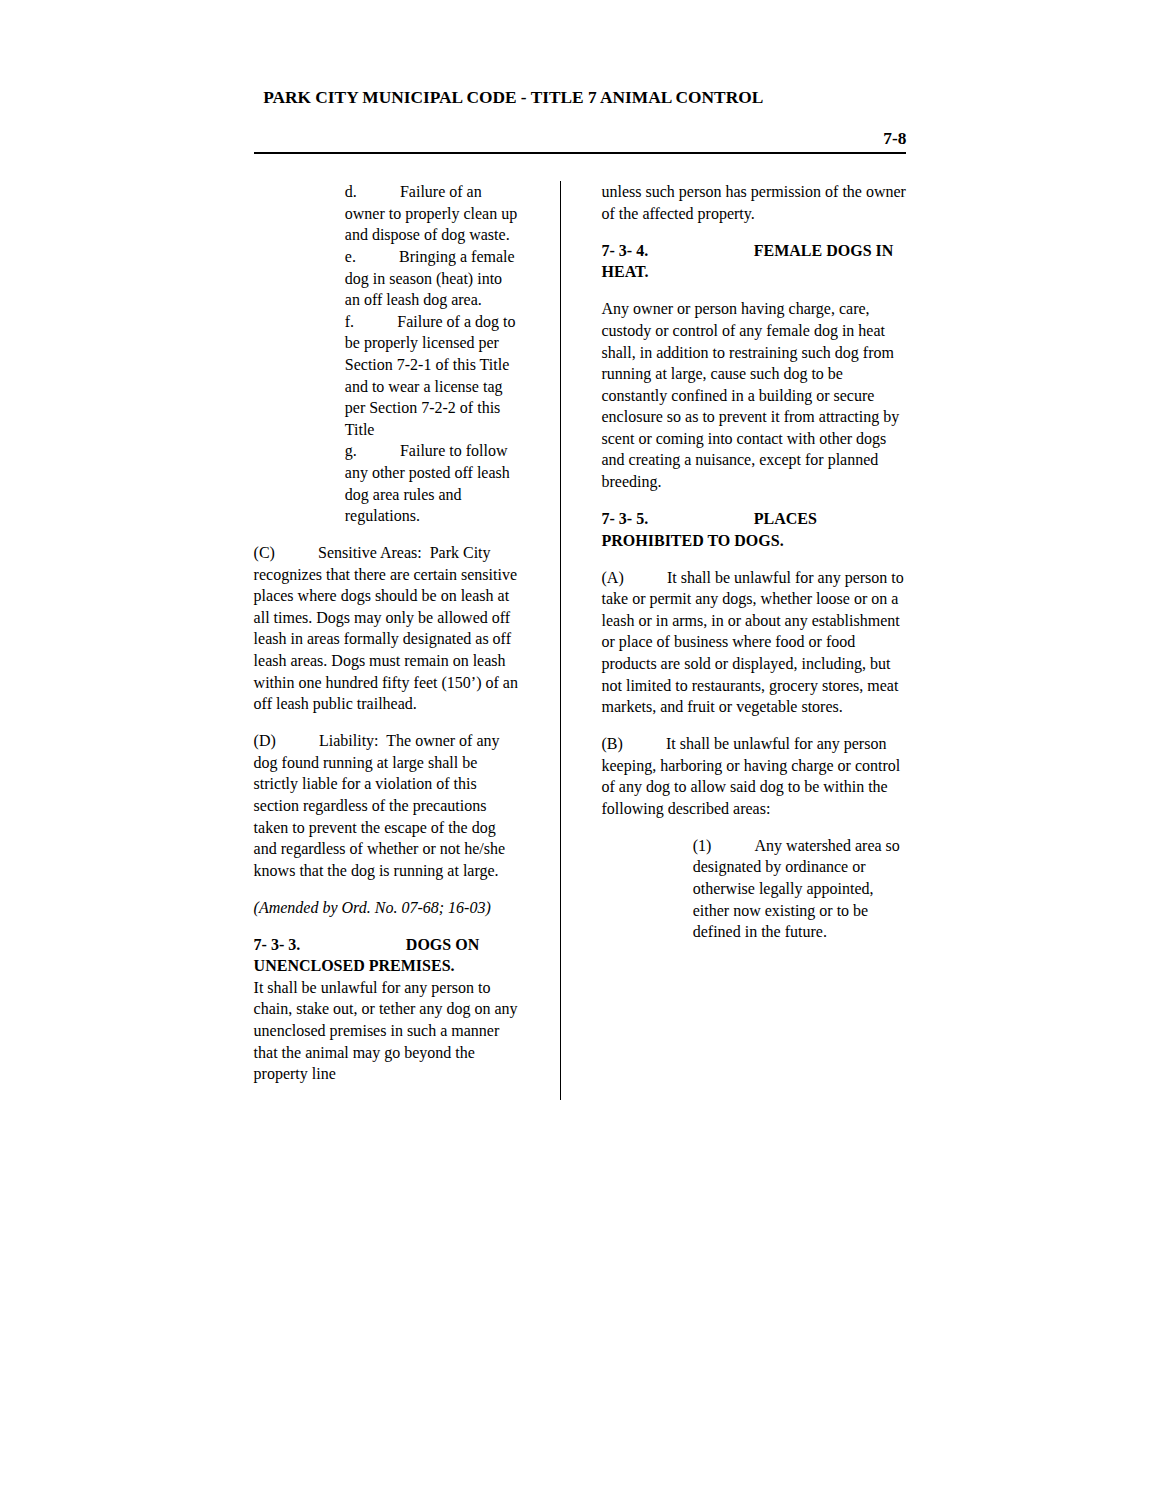PARK CITY MUNICIPAL CODE - TITLE 7 ANIMAL CONTROL
7-8
d. Failure of an owner to properly clean up and dispose of dog waste.
e. Bringing a female dog in season (heat) into an off leash dog area.
f. Failure of a dog to be properly licensed per Section 7-2-1 of this Title and to wear a license tag per Section 7-2-2 of this Title
g. Failure to follow any other posted off leash dog area rules and regulations.
(C) Sensitive Areas: Park City recognizes that there are certain sensitive places where dogs should be on leash at all times. Dogs may only be allowed off leash in areas formally designated as off leash areas. Dogs must remain on leash within one hundred fifty feet (150’) of an off leash public trailhead.
(D) Liability: The owner of any dog found running at large shall be strictly liable for a violation of this section regardless of the precautions taken to prevent the escape of the dog and regardless of whether or not he/she knows that the dog is running at large.
(Amended by Ord. No. 07-68; 16-03)
7- 3- 3. DOGS ON UNENCLOSED PREMISES.
It shall be unlawful for any person to chain, stake out, or tether any dog on any unenclosed premises in such a manner that the animal may go beyond the property line
unless such person has permission of the owner of the affected property.
7- 3- 4. FEMALE DOGS IN HEAT.
Any owner or person having charge, care, custody or control of any female dog in heat shall, in addition to restraining such dog from running at large, cause such dog to be constantly confined in a building or secure enclosure so as to prevent it from attracting by scent or coming into contact with other dogs and creating a nuisance, except for planned breeding.
7- 3- 5. PLACES PROHIBITED TO DOGS.
(A) It shall be unlawful for any person to take or permit any dogs, whether loose or on a leash or in arms, in or about any establishment or place of business where food or food products are sold or displayed, including, but not limited to restaurants, grocery stores, meat markets, and fruit or vegetable stores.
(B) It shall be unlawful for any person keeping, harboring or having charge or control of any dog to allow said dog to be within the following described areas:
(1) Any watershed area so designated by ordinance or otherwise legally appointed, either now existing or to be defined in the future.